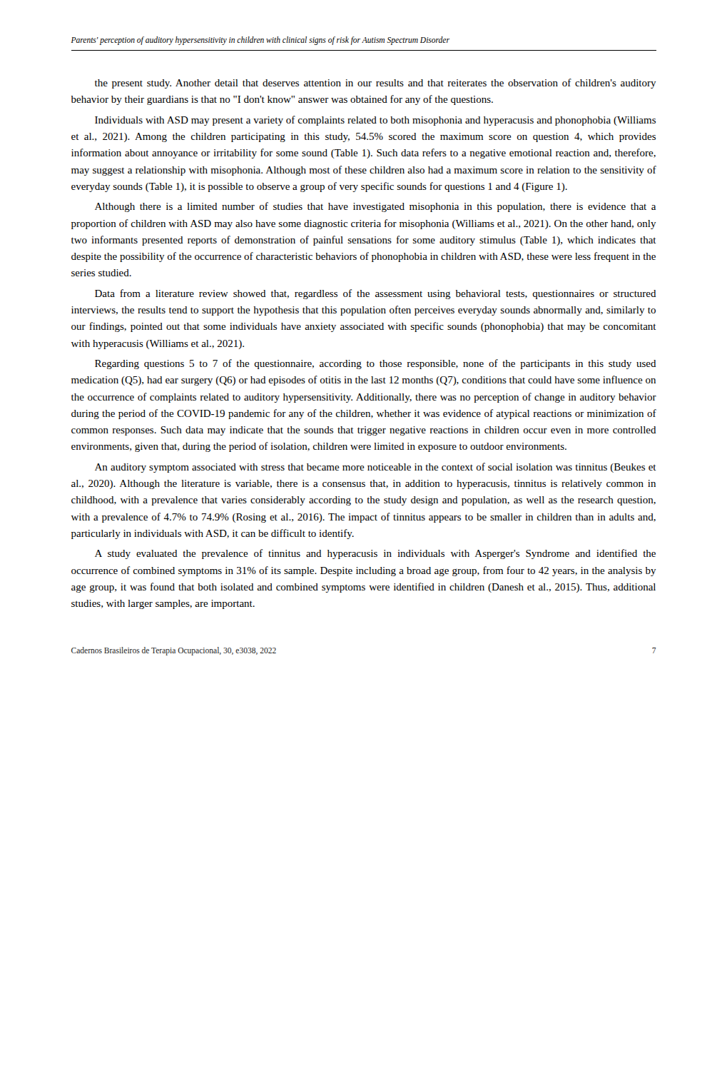Parents' perception of auditory hypersensitivity in children with clinical signs of risk for Autism Spectrum Disorder
the present study. Another detail that deserves attention in our results and that reiterates the observation of children's auditory behavior by their guardians is that no "I don't know" answer was obtained for any of the questions.
Individuals with ASD may present a variety of complaints related to both misophonia and hyperacusis and phonophobia (Williams et al., 2021). Among the children participating in this study, 54.5% scored the maximum score on question 4, which provides information about annoyance or irritability for some sound (Table 1). Such data refers to a negative emotional reaction and, therefore, may suggest a relationship with misophonia. Although most of these children also had a maximum score in relation to the sensitivity of everyday sounds (Table 1), it is possible to observe a group of very specific sounds for questions 1 and 4 (Figure 1).
Although there is a limited number of studies that have investigated misophonia in this population, there is evidence that a proportion of children with ASD may also have some diagnostic criteria for misophonia (Williams et al., 2021). On the other hand, only two informants presented reports of demonstration of painful sensations for some auditory stimulus (Table 1), which indicates that despite the possibility of the occurrence of characteristic behaviors of phonophobia in children with ASD, these were less frequent in the series studied.
Data from a literature review showed that, regardless of the assessment using behavioral tests, questionnaires or structured interviews, the results tend to support the hypothesis that this population often perceives everyday sounds abnormally and, similarly to our findings, pointed out that some individuals have anxiety associated with specific sounds (phonophobia) that may be concomitant with hyperacusis (Williams et al., 2021).
Regarding questions 5 to 7 of the questionnaire, according to those responsible, none of the participants in this study used medication (Q5), had ear surgery (Q6) or had episodes of otitis in the last 12 months (Q7), conditions that could have some influence on the occurrence of complaints related to auditory hypersensitivity. Additionally, there was no perception of change in auditory behavior during the period of the COVID-19 pandemic for any of the children, whether it was evidence of atypical reactions or minimization of common responses. Such data may indicate that the sounds that trigger negative reactions in children occur even in more controlled environments, given that, during the period of isolation, children were limited in exposure to outdoor environments.
An auditory symptom associated with stress that became more noticeable in the context of social isolation was tinnitus (Beukes et al., 2020). Although the literature is variable, there is a consensus that, in addition to hyperacusis, tinnitus is relatively common in childhood, with a prevalence that varies considerably according to the study design and population, as well as the research question, with a prevalence of 4.7% to 74.9% (Rosing et al., 2016). The impact of tinnitus appears to be smaller in children than in adults and, particularly in individuals with ASD, it can be difficult to identify.
A study evaluated the prevalence of tinnitus and hyperacusis in individuals with Asperger's Syndrome and identified the occurrence of combined symptoms in 31% of its sample. Despite including a broad age group, from four to 42 years, in the analysis by age group, it was found that both isolated and combined symptoms were identified in children (Danesh et al., 2015). Thus, additional studies, with larger samples, are important.
Cadernos Brasileiros de Terapia Ocupacional, 30, e3038, 2022 7